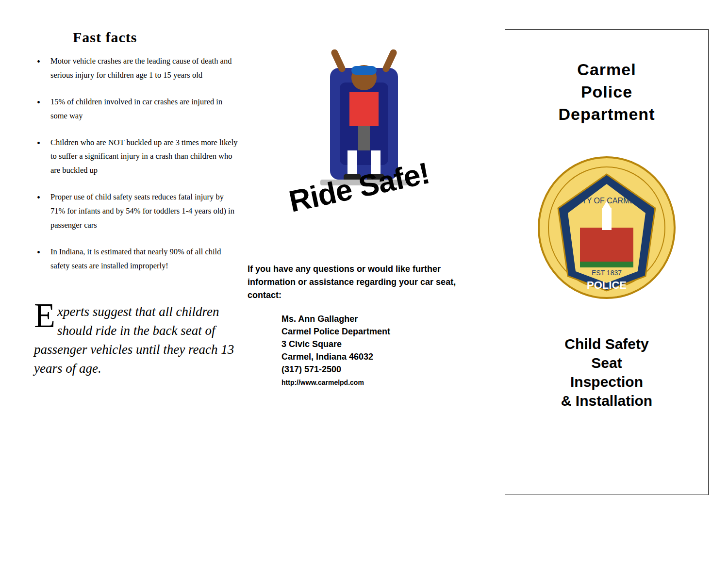Fast facts
Motor vehicle crashes are the leading cause of death and serious injury for children age 1 to 15 years old
15% of children involved in car crashes are injured in some way
Children who are NOT buckled up are 3 times more likely to suffer a significant injury in a crash than children who are buckled up
Proper use of child safety seats reduces fatal injury by 71% for infants and by 54% for toddlers 1-4 years old) in passenger cars
In Indiana, it is estimated that nearly 90% of all child safety seats are installed improperly!
Experts suggest that all children should ride in the back seat of passenger vehicles until they reach 13 years of age.
Ride Safe!
If you have any questions or would like further information or assistance regarding your car seat, contact:
Ms. Ann Gallagher
Carmel Police Department
3 Civic Square
Carmel, Indiana 46032
(317) 571-2500
http://www.carmelpd.com
Carmel
Police
Department
Child Safety
Seat
Inspection
& Installation